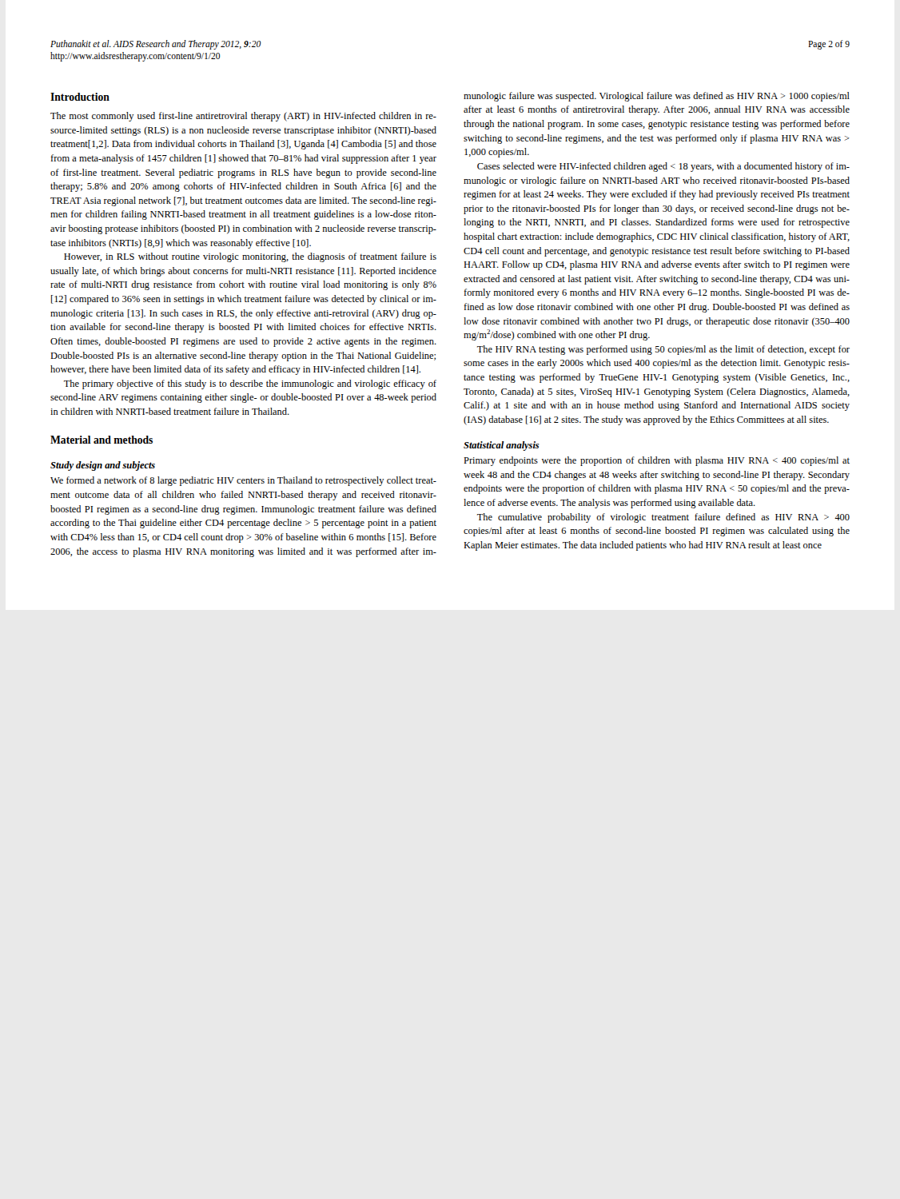Puthanakit et al. AIDS Research and Therapy 2012, 9:20
http://www.aidsrestherapy.com/content/9/1/20
Page 2 of 9
Introduction
The most commonly used first-line antiretroviral therapy (ART) in HIV-infected children in resource-limited settings (RLS) is a non nucleoside reverse transcriptase inhibitor (NNRTI)-based treatment[1,2]. Data from individual cohorts in Thailand [3], Uganda [4] Cambodia [5] and those from a meta-analysis of 1457 children [1] showed that 70–81% had viral suppression after 1 year of first-line treatment. Several pediatric programs in RLS have begun to provide second-line therapy; 5.8% and 20% among cohorts of HIV-infected children in South Africa [6] and the TREAT Asia regional network [7], but treatment outcomes data are limited. The second-line regimen for children failing NNRTI-based treatment in all treatment guidelines is a low-dose ritonavir boosting protease inhibitors (boosted PI) in combination with 2 nucleoside reverse transcriptase inhibitors (NRTIs) [8,9] which was reasonably effective [10].
However, in RLS without routine virologic monitoring, the diagnosis of treatment failure is usually late, of which brings about concerns for multi-NRTI resistance [11]. Reported incidence rate of multi-NRTI drug resistance from cohort with routine viral load monitoring is only 8% [12] compared to 36% seen in settings in which treatment failure was detected by clinical or immunologic criteria [13]. In such cases in RLS, the only effective anti-retroviral (ARV) drug option available for second-line therapy is boosted PI with limited choices for effective NRTIs. Often times, double-boosted PI regimens are used to provide 2 active agents in the regimen. Double-boosted PIs is an alternative second-line therapy option in the Thai National Guideline; however, there have been limited data of its safety and efficacy in HIV-infected children [14].
The primary objective of this study is to describe the immunologic and virologic efficacy of second-line ARV regimens containing either single- or double-boosted PI over a 48-week period in children with NNRTI-based treatment failure in Thailand.
Material and methods
Study design and subjects
We formed a network of 8 large pediatric HIV centers in Thailand to retrospectively collect treatment outcome data of all children who failed NNRTI-based therapy and received ritonavir-boosted PI regimen as a second-line drug regimen. Immunologic treatment failure was defined according to the Thai guideline either CD4 percentage decline > 5 percentage point in a patient with CD4% less than 15, or CD4 cell count drop > 30% of baseline within 6 months [15]. Before 2006, the access to plasma HIV RNA monitoring was limited and it was performed after immunologic failure was suspected. Virological failure was defined as HIV RNA > 1000 copies/ml after at least 6 months of antiretroviral therapy. After 2006, annual HIV RNA was accessible through the national program. In some cases, genotypic resistance testing was performed before switching to second-line regimens, and the test was performed only if plasma HIV RNA was > 1,000 copies/ml.
Cases selected were HIV-infected children aged < 18 years, with a documented history of immunologic or virologic failure on NNRTI-based ART who received ritonavir-boosted PIs-based regimen for at least 24 weeks. They were excluded if they had previously received PIs treatment prior to the ritonavir-boosted PIs for longer than 30 days, or received second-line drugs not belonging to the NRTI, NNRTI, and PI classes. Standardized forms were used for retrospective hospital chart extraction: include demographics, CDC HIV clinical classification, history of ART, CD4 cell count and percentage, and genotypic resistance test result before switching to PI-based HAART. Follow up CD4, plasma HIV RNA and adverse events after switch to PI regimen were extracted and censored at last patient visit. After switching to second-line therapy, CD4 was uniformly monitored every 6 months and HIV RNA every 6–12 months. Single-boosted PI was defined as low dose ritonavir combined with one other PI drug. Double-boosted PI was defined as low dose ritonavir combined with another two PI drugs, or therapeutic dose ritonavir (350–400 mg/m2/dose) combined with one other PI drug.
The HIV RNA testing was performed using 50 copies/ml as the limit of detection, except for some cases in the early 2000s which used 400 copies/ml as the detection limit. Genotypic resistance testing was performed by TrueGene HIV-1 Genotyping system (Visible Genetics, Inc., Toronto, Canada) at 5 sites, ViroSeq HIV-1 Genotyping System (Celera Diagnostics, Alameda, Calif.) at 1 site and with an in house method using Stanford and International AIDS society (IAS) database [16] at 2 sites. The study was approved by the Ethics Committees at all sites.
Statistical analysis
Primary endpoints were the proportion of children with plasma HIV RNA < 400 copies/ml at week 48 and the CD4 changes at 48 weeks after switching to second-line PI therapy. Secondary endpoints were the proportion of children with plasma HIV RNA < 50 copies/ml and the prevalence of adverse events. The analysis was performed using available data.
The cumulative probability of virologic treatment failure defined as HIV RNA > 400 copies/ml after at least 6 months of second-line boosted PI regimen was calculated using the Kaplan Meier estimates. The data included patients who had HIV RNA result at least once